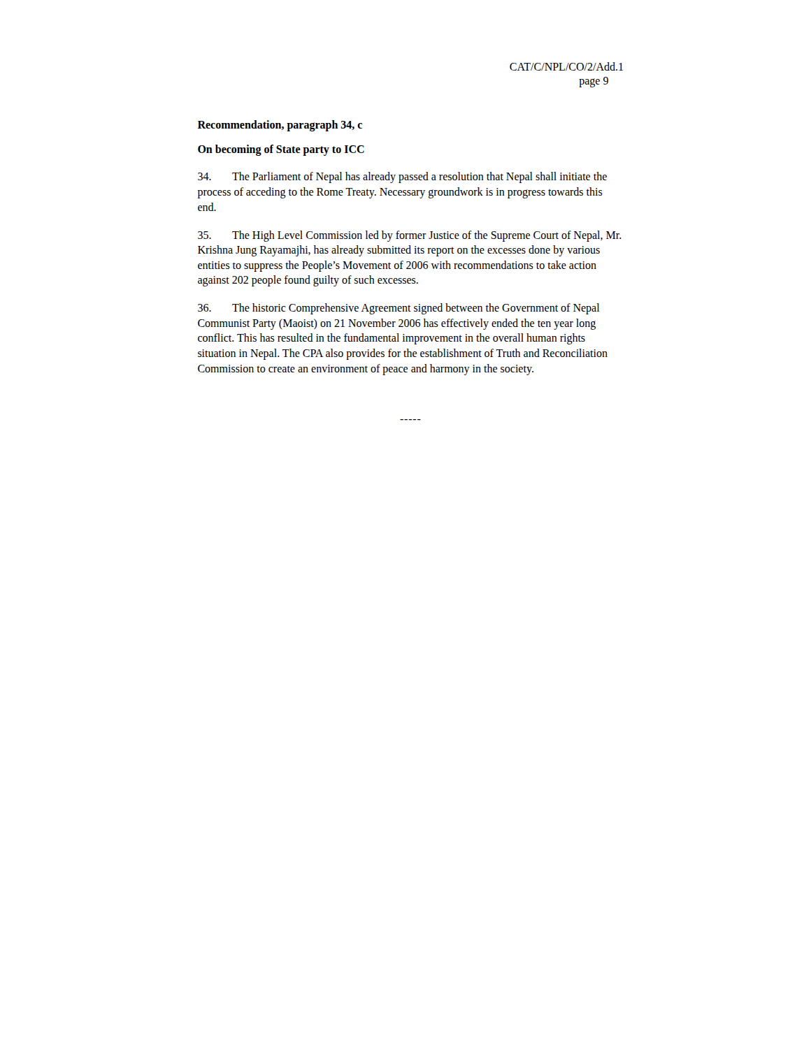CAT/C/NPL/CO/2/Add.1 page 9
Recommendation, paragraph 34, c
On becoming of State party to ICC
34. The Parliament of Nepal has already passed a resolution that Nepal shall initiate the process of acceding to the Rome Treaty. Necessary groundwork is in progress towards this end.
35. The High Level Commission led by former Justice of the Supreme Court of Nepal, Mr. Krishna Jung Rayamajhi, has already submitted its report on the excesses done by various entities to suppress the People’s Movement of 2006 with recommendations to take action against 202 people found guilty of such excesses.
36. The historic Comprehensive Agreement signed between the Government of Nepal Communist Party (Maoist) on 21 November 2006 has effectively ended the ten year long conflict. This has resulted in the fundamental improvement in the overall human rights situation in Nepal. The CPA also provides for the establishment of Truth and Reconciliation Commission to create an environment of peace and harmony in the society.
-----